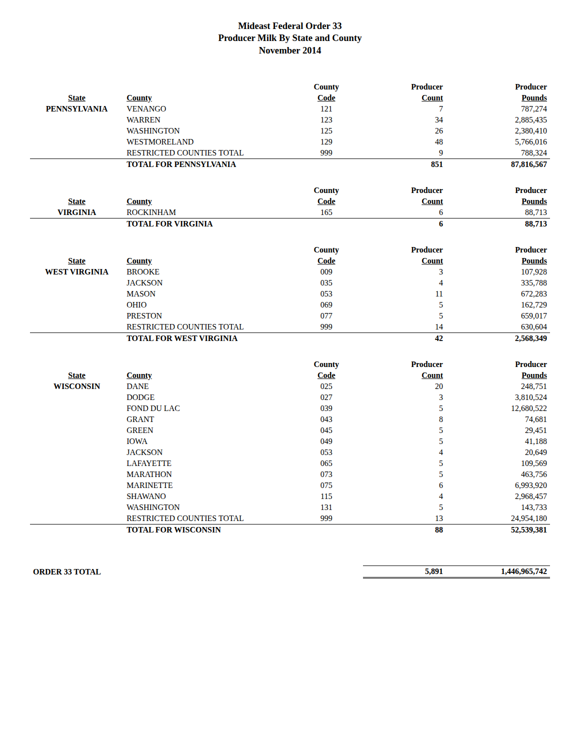Mideast Federal Order 33
Producer Milk By State and County
November 2014
| | | County | Producer | Producer |
| --- | --- | --- | --- | --- |
| State | County | Code | Count | Pounds |
| PENNSYLVANIA | VENANGO | 121 | 7 | 787,274 |
| | WARREN | 123 | 34 | 2,885,435 |
| | WASHINGTON | 125 | 26 | 2,380,410 |
| | WESTMORELAND | 129 | 48 | 5,766,016 |
| | RESTRICTED COUNTIES TOTAL | 999 | 9 | 788,324 |
| | TOTAL FOR PENNSYLVANIA | | 851 | 87,816,567 |
| | | County | Producer | Producer |
| --- | --- | --- | --- | --- |
| State | County | Code | Count | Pounds |
| VIRGINIA | ROCKINHAM | 165 | 6 | 88,713 |
| | TOTAL FOR VIRGINIA | | 6 | 88,713 |
| | | County | Producer | Producer |
| --- | --- | --- | --- | --- |
| State | County | Code | Count | Pounds |
| WEST VIRGINIA | BROOKE | 009 | 3 | 107,928 |
| | JACKSON | 035 | 4 | 335,788 |
| | MASON | 053 | 11 | 672,283 |
| | OHIO | 069 | 5 | 162,729 |
| | PRESTON | 077 | 5 | 659,017 |
| | RESTRICTED COUNTIES TOTAL | 999 | 14 | 630,604 |
| | TOTAL FOR WEST VIRGINIA | | 42 | 2,568,349 |
| | | County | Producer | Producer |
| --- | --- | --- | --- | --- |
| State | County | Code | Count | Pounds |
| WISCONSIN | DANE | 025 | 20 | 248,751 |
| | DODGE | 027 | 3 | 3,810,524 |
| | FOND DU LAC | 039 | 5 | 12,680,522 |
| | GRANT | 043 | 8 | 74,681 |
| | GREEN | 045 | 5 | 29,451 |
| | IOWA | 049 | 5 | 41,188 |
| | JACKSON | 053 | 4 | 20,649 |
| | LAFAYETTE | 065 | 5 | 109,569 |
| | MARATHON | 073 | 5 | 463,756 |
| | MARINETTE | 075 | 6 | 6,993,920 |
| | SHAWANO | 115 | 4 | 2,968,457 |
| | WASHINGTON | 131 | 5 | 143,733 |
| | RESTRICTED COUNTIES TOTAL | 999 | 13 | 24,954,180 |
| | TOTAL FOR WISCONSIN | | 88 | 52,539,381 |
| ORDER 33 TOTAL | | 5,891 | 1,446,965,742 |